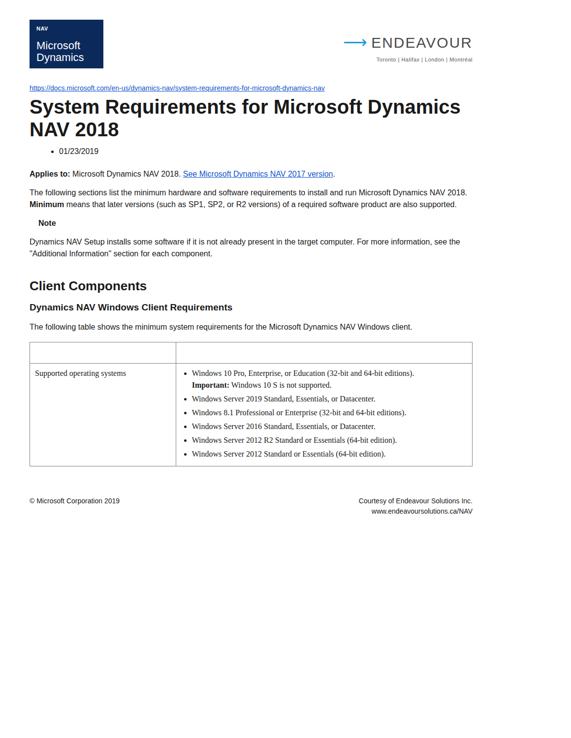NAV
Microsoft
Dynamics
⟶ENDEAVOUR
Toronto | Halifax | London | Montréal
https://docs.microsoft.com/en-us/dynamics-nav/system-requirements-for-microsoft-dynamics-nav
System Requirements for Microsoft Dynamics NAV 2018
01/23/2019
Applies to: Microsoft Dynamics NAV 2018. See Microsoft Dynamics NAV 2017 version.
The following sections list the minimum hardware and software requirements to install and run Microsoft Dynamics NAV 2018. Minimum means that later versions (such as SP1, SP2, or R2 versions) of a required software product are also supported.
Note
Dynamics NAV Setup installs some software if it is not already present in the target computer. For more information, see the "Additional Information" section for each component.
Client Components
Dynamics NAV Windows Client Requirements
The following table shows the minimum system requirements for the Microsoft Dynamics NAV Windows client.
| Supported operating systems | Windows 10 Pro, Enterprise, or Education (32-bit and 64-bit editions). Important: Windows 10 S is not supported. Windows Server 2019 Standard, Essentials, or Datacenter. Windows 8.1 Professional or Enterprise (32-bit and 64-bit editions). Windows Server 2016 Standard, Essentials, or Datacenter. Windows Server 2012 R2 Standard or Essentials (64-bit edition). Windows Server 2012 Standard or Essentials (64-bit edition). |
© Microsoft Corporation 2019
Courtesy of Endeavour Solutions Inc.
www.endeavoursolutions.ca/NAV